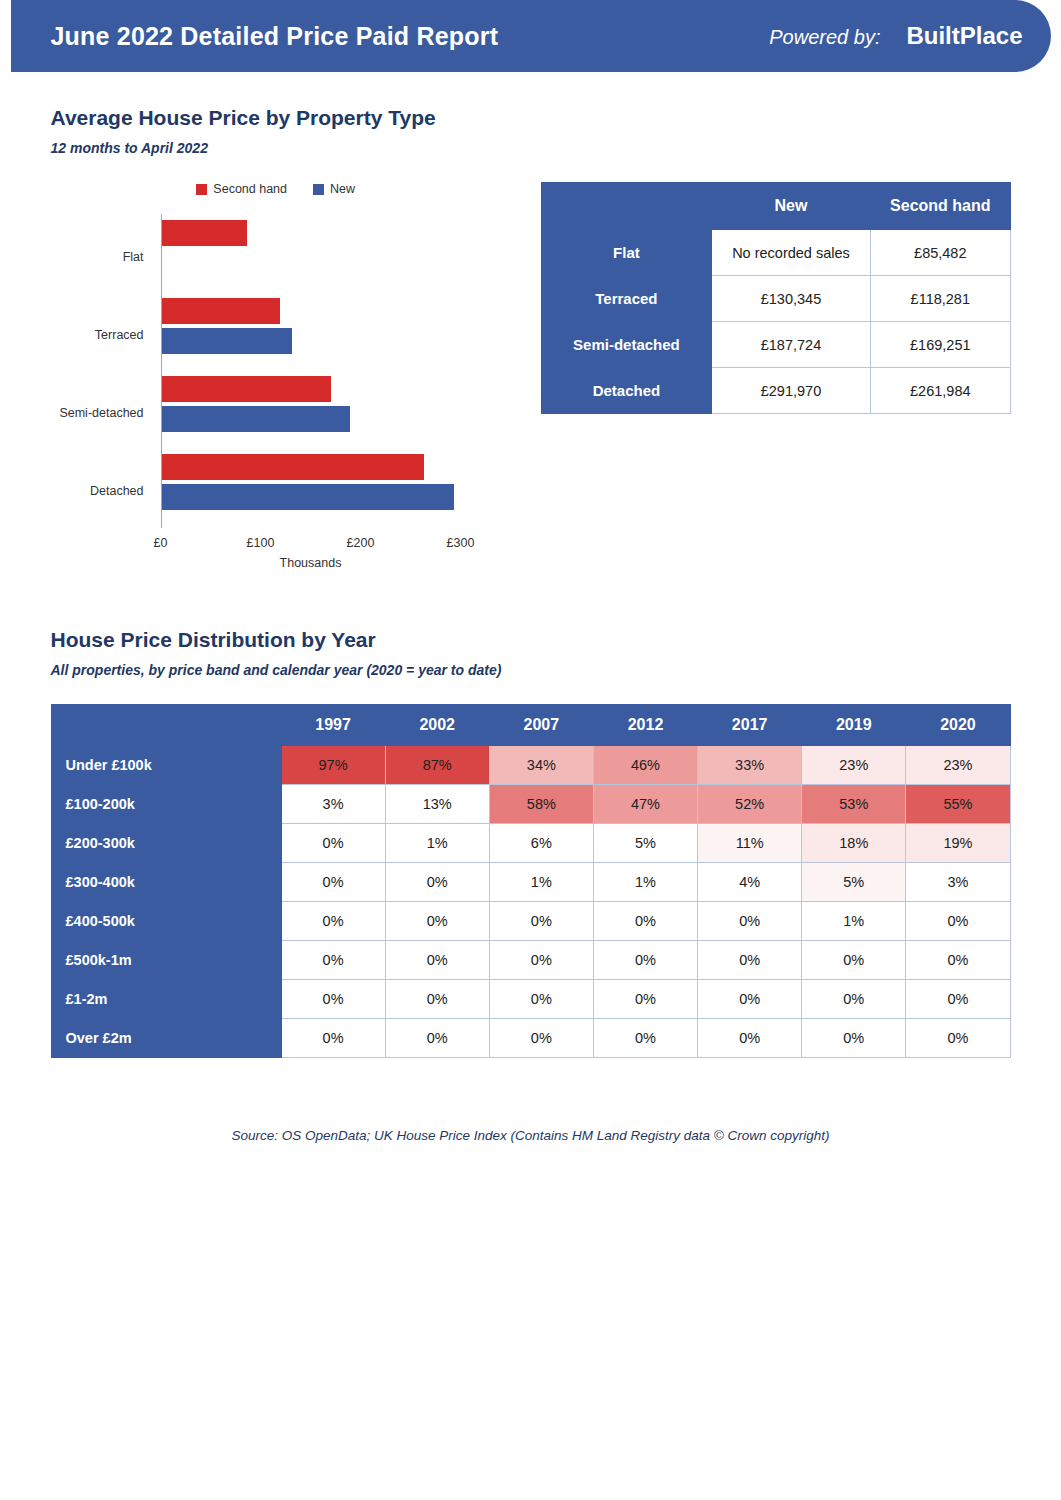June 2022 Detailed Price Paid Report
Powered by: BuiltPlace
Average House Price by Property Type
12 months to April 2022
Second hand
New
Flat
Terraced
Semi-detached
Detached
£0 £100 £200 £300 Thousands
| | New | Second hand |
| --- | --- | --- |
| Flat | No recorded sales | £85,482 |
| Terraced | £130,345 | £118,281 |
| Semi-detached | £187,724 | £169,251 |
| Detached | £291,970 | £261,984 |
House Price Distribution by Year
All properties, by price band and calendar year (2020 = year to date)
| | 1997 | 2002 | 2007 | 2012 | 2017 | 2019 | 2020 |
| --- | --- | --- | --- | --- | --- | --- | --- |
| Under £100k | 97% | 87% | 34% | 46% | 33% | 23% | 23% |
| £100-200k | 3% | 13% | 58% | 47% | 52% | 53% | 55% |
| £200-300k | 0% | 1% | 6% | 5% | 11% | 18% | 19% |
| £300-400k | 0% | 0% | 1% | 1% | 4% | 5% | 3% |
| £400-500k | 0% | 0% | 0% | 0% | 0% | 1% | 0% |
| £500k-1m | 0% | 0% | 0% | 0% | 0% | 0% | 0% |
| £1-2m | 0% | 0% | 0% | 0% | 0% | 0% | 0% |
| Over £2m | 0% | 0% | 0% | 0% | 0% | 0% | 0% |
Source: OS OpenData; UK House Price Index (Contains HM Land Registry data © Crown copyright)